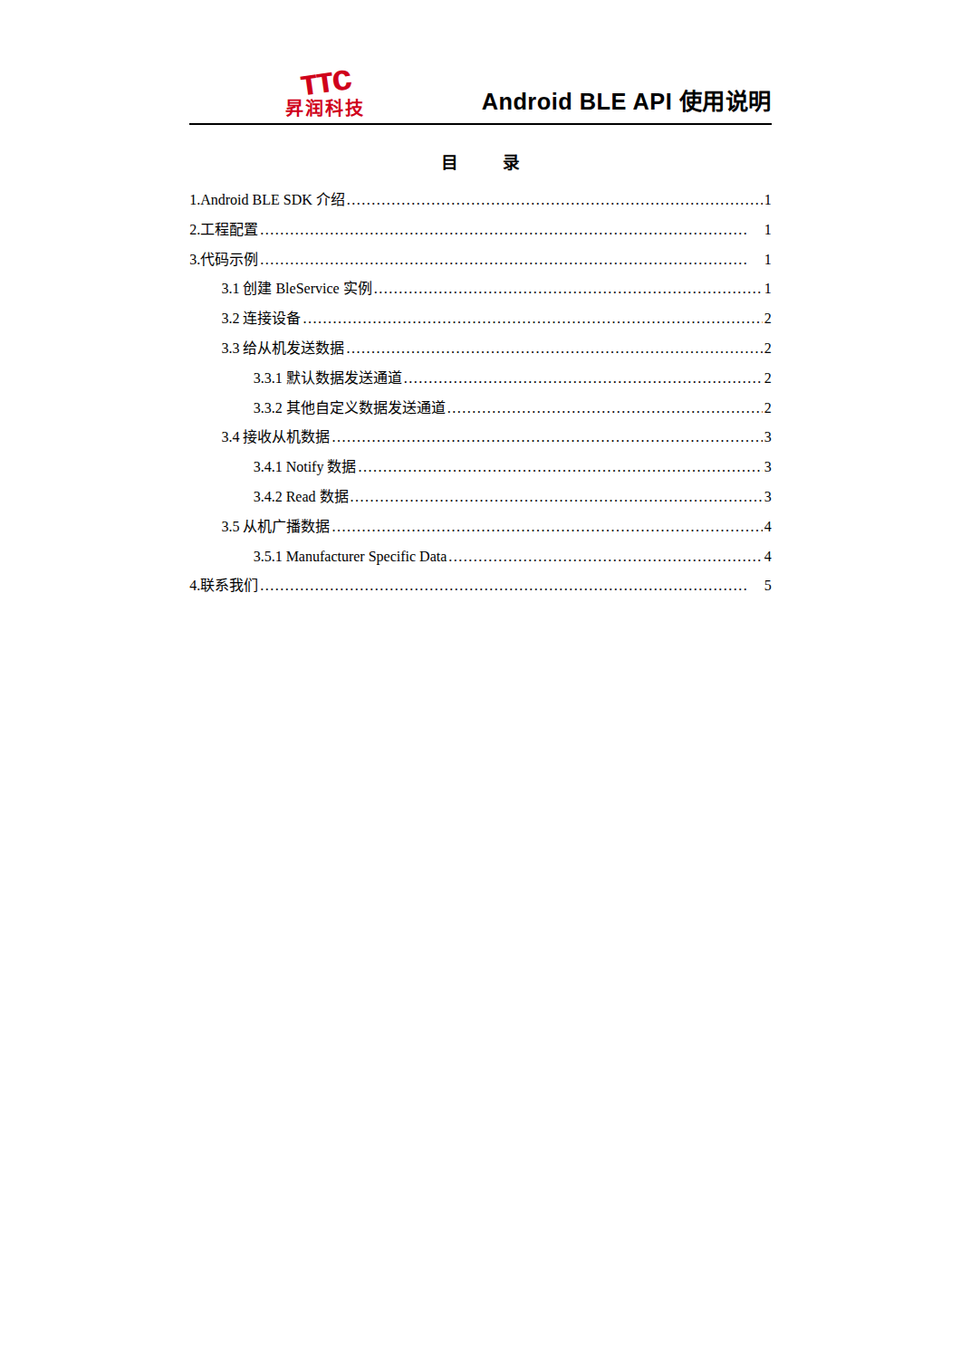ᴛᴛᴄ
昇润科技
Android BLE API 使用说明
目 录
1.Android BLE SDK 介绍.................................................................................................. 1
2.工程配置.................................................................................................. 1
3.代码示例.................................................................................................. 1
3.1 创建 BleService 实例.................................................................................................. 1
3.2 连接设备.................................................................................................. 2
3.3 给从机发送数据.................................................................................................. 2
3.3.1 默认数据发送通道.................................................................................................. 2
3.3.2 其他自定义数据发送通道.................................................................................................. 2
3.4 接收从机数据.................................................................................................. 3
3.4.1 Notify 数据.................................................................................................. 3
3.4.2 Read 数据.................................................................................................. 3
3.5 从机广播数据.................................................................................................. 4
3.5.1 Manufacturer Specific Data.................................................................................................. 4
4.联系我们.................................................................................................. 5